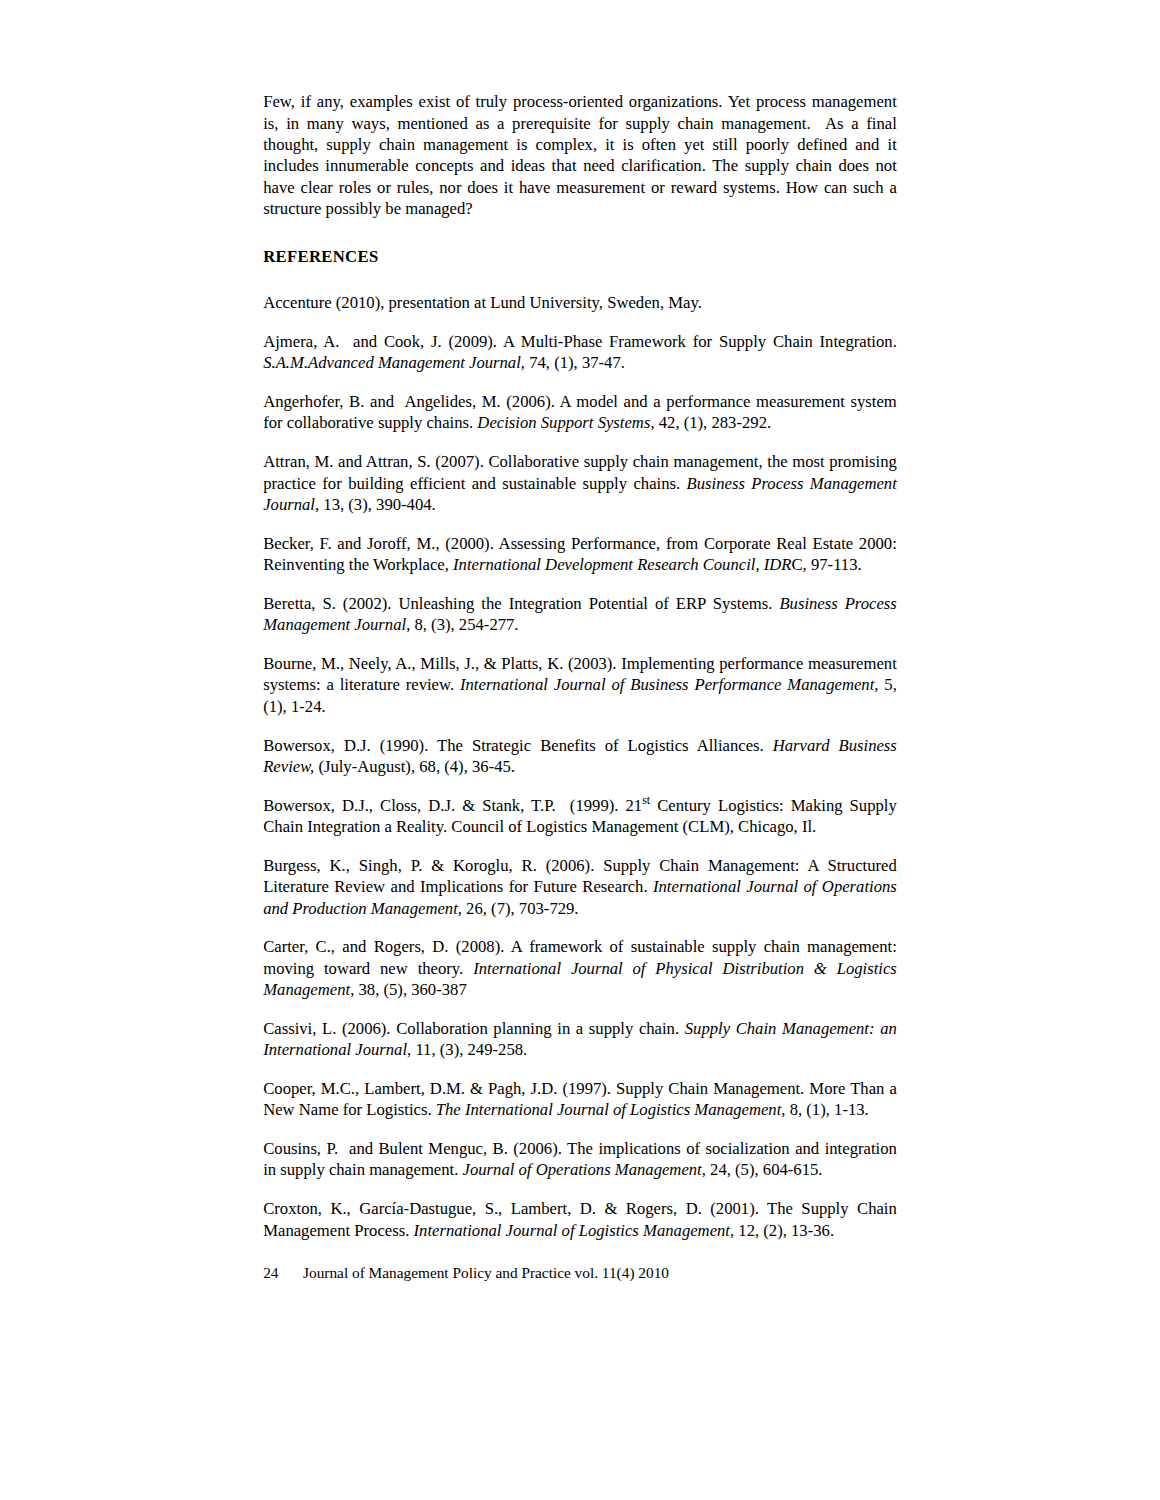Few, if any, examples exist of truly process-oriented organizations. Yet process management is, in many ways, mentioned as a prerequisite for supply chain management. As a final thought, supply chain management is complex, it is often yet still poorly defined and it includes innumerable concepts and ideas that need clarification. The supply chain does not have clear roles or rules, nor does it have measurement or reward systems. How can such a structure possibly be managed?
REFERENCES
Accenture (2010), presentation at Lund University, Sweden, May.
Ajmera, A. and Cook, J. (2009). A Multi-Phase Framework for Supply Chain Integration. S.A.M.Advanced Management Journal, 74, (1), 37-47.
Angerhofer, B. and Angelides, M. (2006). A model and a performance measurement system for collaborative supply chains. Decision Support Systems, 42, (1), 283-292.
Attran, M. and Attran, S. (2007). Collaborative supply chain management, the most promising practice for building efficient and sustainable supply chains. Business Process Management Journal, 13, (3), 390-404.
Becker, F. and Joroff, M., (2000). Assessing Performance, from Corporate Real Estate 2000: Reinventing the Workplace, International Development Research Council, IDRC, 97-113.
Beretta, S. (2002). Unleashing the Integration Potential of ERP Systems. Business Process Management Journal, 8, (3), 254-277.
Bourne, M., Neely, A., Mills, J., & Platts, K. (2003). Implementing performance measurement systems: a literature review. International Journal of Business Performance Management, 5, (1), 1-24.
Bowersox, D.J. (1990). The Strategic Benefits of Logistics Alliances. Harvard Business Review, (July-August), 68, (4), 36-45.
Bowersox, D.J., Closs, D.J. & Stank, T.P. (1999). 21st Century Logistics: Making Supply Chain Integration a Reality. Council of Logistics Management (CLM), Chicago, Il.
Burgess, K., Singh, P. & Koroglu, R. (2006). Supply Chain Management: A Structured Literature Review and Implications for Future Research. International Journal of Operations and Production Management, 26, (7), 703-729.
Carter, C., and Rogers, D. (2008). A framework of sustainable supply chain management: moving toward new theory. International Journal of Physical Distribution & Logistics Management, 38, (5), 360-387
Cassivi, L. (2006). Collaboration planning in a supply chain. Supply Chain Management: an International Journal, 11, (3), 249-258.
Cooper, M.C., Lambert, D.M. & Pagh, J.D. (1997). Supply Chain Management. More Than a New Name for Logistics. The International Journal of Logistics Management, 8, (1), 1-13.
Cousins, P. and Bulent Menguc, B. (2006). The implications of socialization and integration in supply chain management. Journal of Operations Management, 24, (5), 604-615.
Croxton, K., García-Dastugue, S., Lambert, D. & Rogers, D. (2001). The Supply Chain Management Process. International Journal of Logistics Management, 12, (2), 13-36.
24 Journal of Management Policy and Practice vol. 11(4) 2010